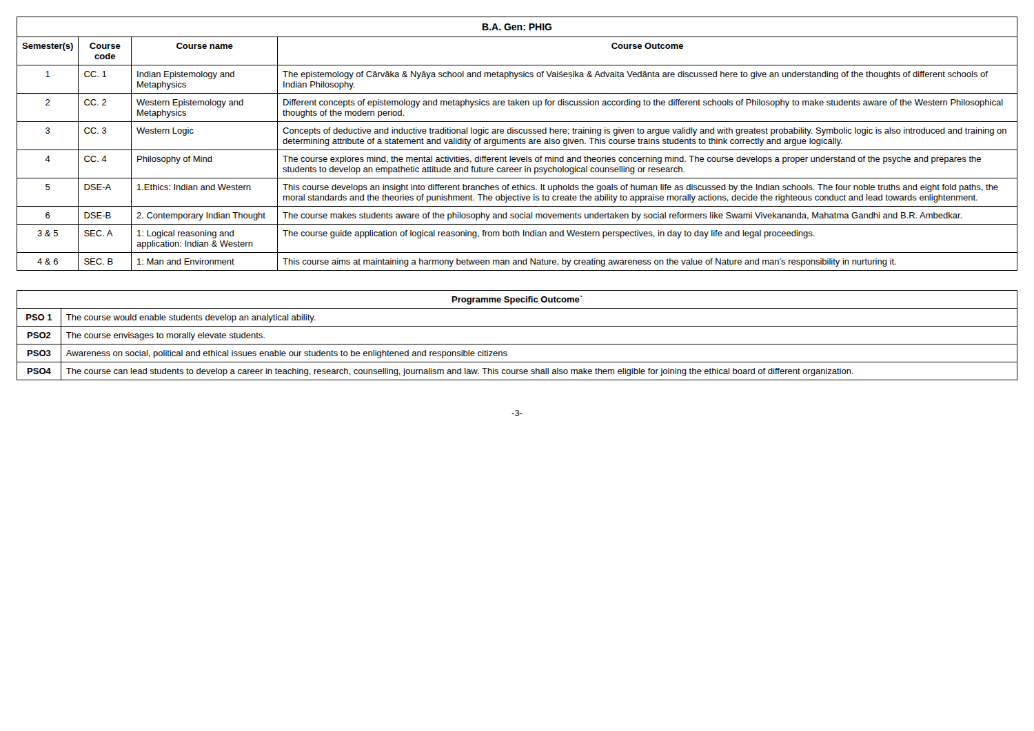B.A. Gen: PHIG
| Semester(s) | Course code | Course name | Course Outcome |
| --- | --- | --- | --- |
| 1 | CC. 1 | Indian Epistemology and Metaphysics | The epistemology of Cārvāka & Nyāya school and metaphysics of Vaiśeṣika & Advaita Vedānta are discussed here to give an understanding of the thoughts of different schools of Indian Philosophy. |
| 2 | CC. 2 | Western Epistemology and Metaphysics | Different concepts of epistemology and metaphysics are taken up for discussion according to the different schools of Philosophy to make students aware of the Western Philosophical thoughts of the modern period. |
| 3 | CC. 3 | Western Logic | Concepts of deductive and inductive traditional logic are discussed here; training is given to argue validly and with greatest probability. Symbolic logic is also introduced and training on determining attribute of a statement and validity of arguments are also given. This course trains students to think correctly and argue logically. |
| 4 | CC. 4 | Philosophy of Mind | The course explores mind, the mental activities, different levels of mind and theories concerning mind. The course develops a proper understand of the psyche and prepares the students to develop an empathetic attitude and future career in psychological counselling or research. |
| 5 | DSE-A | 1.Ethics: Indian and Western | This course develops an insight into different branches of ethics. It upholds the goals of human life as discussed by the Indian schools. The four noble truths and eight fold paths, the moral standards and the theories of punishment. The objective is to create the ability to appraise morally actions, decide the righteous conduct and lead towards enlightenment. |
| 6 | DSE-B | 2. Contemporary Indian Thought | The course makes students aware of the philosophy and social movements undertaken by social reformers like Swami Vivekananda, Mahatma Gandhi and B.R. Ambedkar. |
| 3 & 5 | SEC. A | 1: Logical reasoning and application: Indian & Western | The course guide application of logical reasoning, from both Indian and Western perspectives, in day to day life and legal proceedings. |
| 4 & 6 | SEC. B | 1: Man and Environment | This course aims at maintaining a harmony between man and Nature, by creating awareness on the value of Nature and man's responsibility in nurturing it. |
| Programme Specific Outcome` |
| --- |
| PSO 1 | The course would enable students develop an analytical ability. |
| PSO2 | The course envisages to morally elevate students. |
| PSO3 | Awareness on social, political and ethical issues enable our students to be enlightened and responsible citizens |
| PSO4 | The course can lead students to develop a career in teaching, research, counselling, journalism and law. This course shall also make them eligible for joining the ethical board of different organization. |
-3-